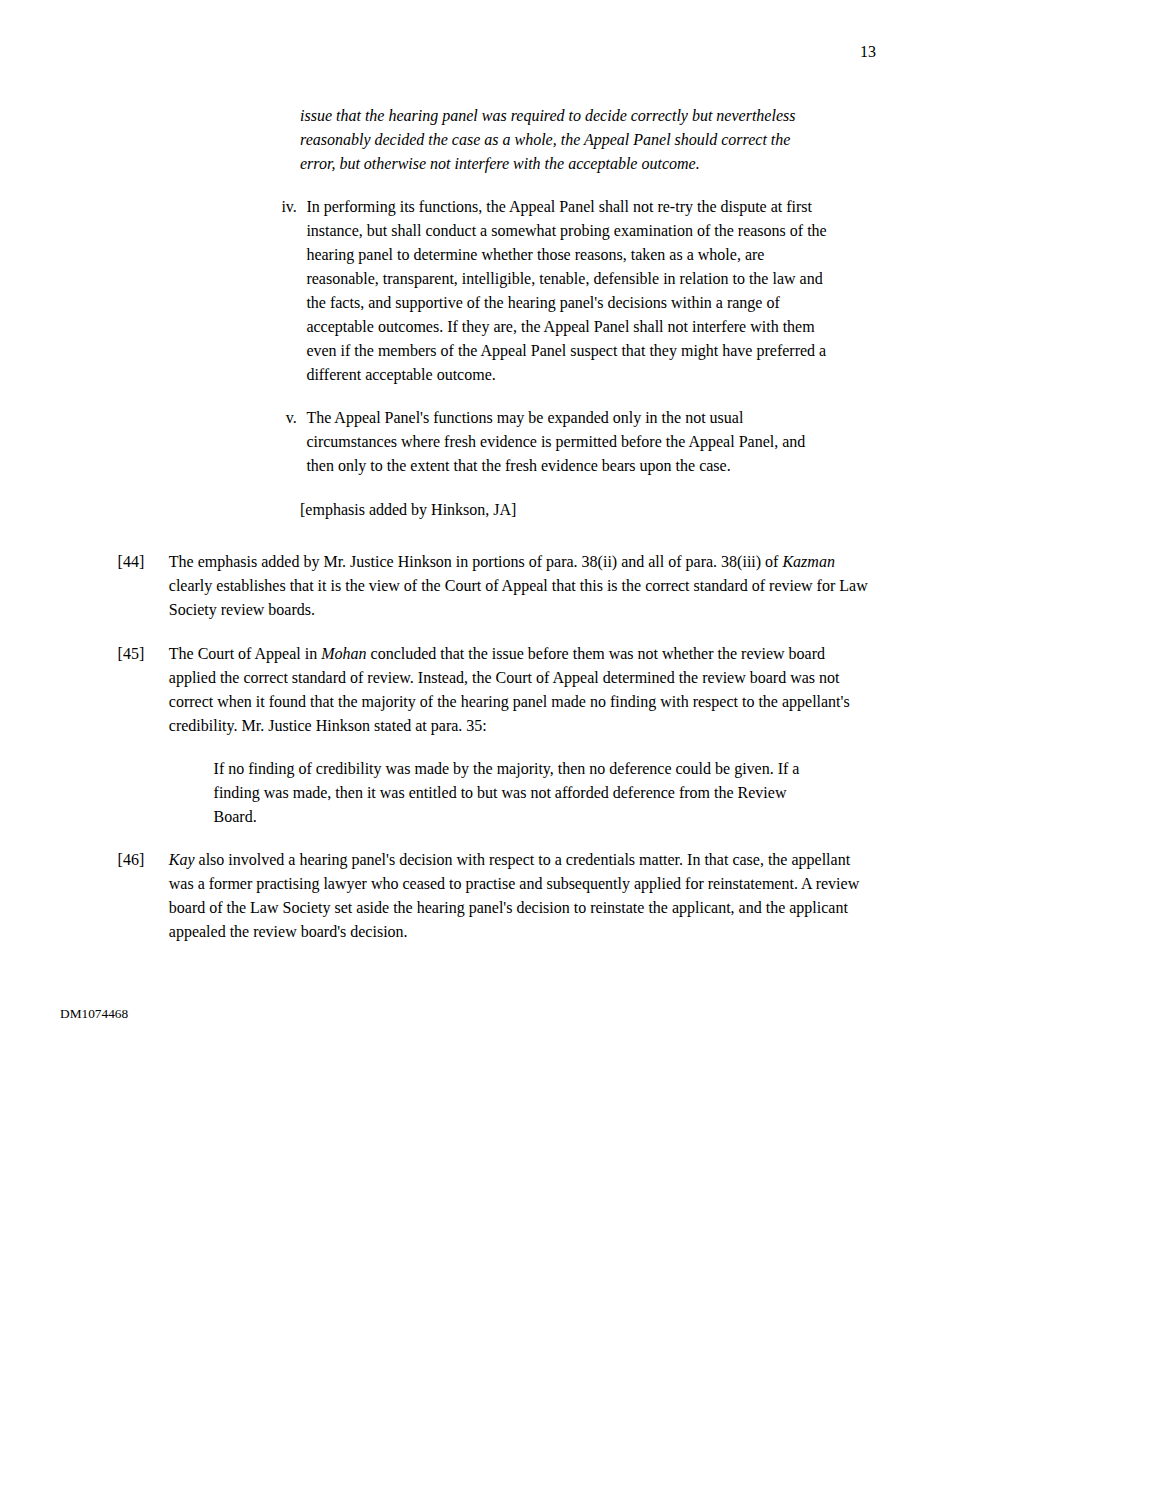13
issue that the hearing panel was required to decide correctly but nevertheless reasonably decided the case as a whole, the Appeal Panel should correct the error, but otherwise not interfere with the acceptable outcome.
iv.
In performing its functions, the Appeal Panel shall not re-try the dispute at first instance, but shall conduct a somewhat probing examination of the reasons of the hearing panel to determine whether those reasons, taken as a whole, are reasonable, transparent, intelligible, tenable, defensible in relation to the law and the facts, and supportive of the hearing panel's decisions within a range of acceptable outcomes. If they are, the Appeal Panel shall not interfere with them even if the members of the Appeal Panel suspect that they might have preferred a different acceptable outcome.
v.
The Appeal Panel's functions may be expanded only in the not usual circumstances where fresh evidence is permitted before the Appeal Panel, and then only to the extent that the fresh evidence bears upon the case.
[emphasis added by Hinkson, JA]
[44]
The emphasis added by Mr. Justice Hinkson in portions of para. 38(ii) and all of para. 38(iii) of Kazman clearly establishes that it is the view of the Court of Appeal that this is the correct standard of review for Law Society review boards.
[45]
The Court of Appeal in Mohan concluded that the issue before them was not whether the review board applied the correct standard of review. Instead, the Court of Appeal determined the review board was not correct when it found that the majority of the hearing panel made no finding with respect to the appellant's credibility. Mr. Justice Hinkson stated at para. 35:
If no finding of credibility was made by the majority, then no deference could be given. If a finding was made, then it was entitled to but was not afforded deference from the Review Board.
[46]
Kay also involved a hearing panel's decision with respect to a credentials matter. In that case, the appellant was a former practising lawyer who ceased to practise and subsequently applied for reinstatement. A review board of the Law Society set aside the hearing panel's decision to reinstate the applicant, and the applicant appealed the review board's decision.
DM1074468